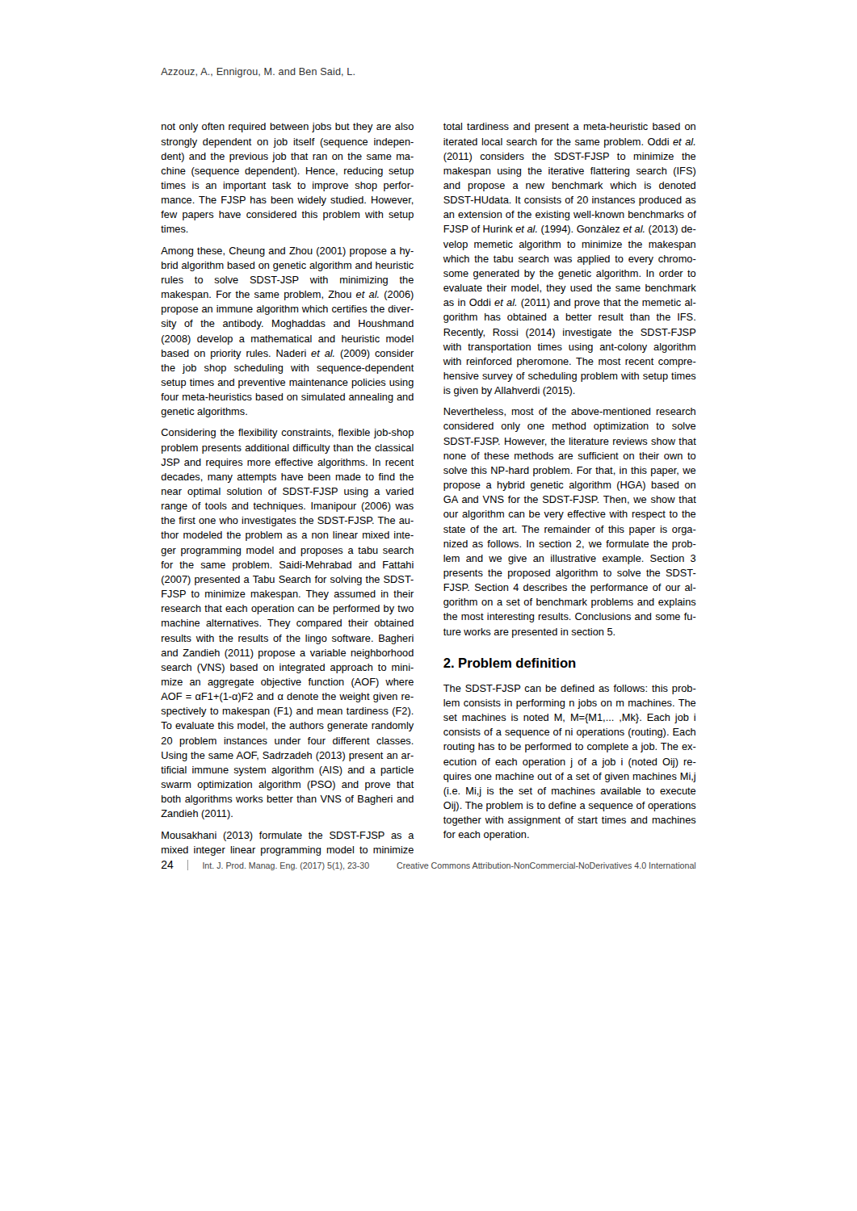Azzouz, A., Ennigrou, M. and Ben Said, L.
not only often required between jobs but they are also strongly dependent on job itself (sequence independent) and the previous job that ran on the same machine (sequence dependent). Hence, reducing setup times is an important task to improve shop performance. The FJSP has been widely studied. However, few papers have considered this problem with setup times.
Among these, Cheung and Zhou (2001) propose a hybrid algorithm based on genetic algorithm and heuristic rules to solve SDST-JSP with minimizing the makespan. For the same problem, Zhou et al. (2006) propose an immune algorithm which certifies the diversity of the antibody. Moghaddas and Houshmand (2008) develop a mathematical and heuristic model based on priority rules. Naderi et al. (2009) consider the job shop scheduling with sequence-dependent setup times and preventive maintenance policies using four meta-heuristics based on simulated annealing and genetic algorithms.
Considering the flexibility constraints, flexible job-shop problem presents additional difficulty than the classical JSP and requires more effective algorithms. In recent decades, many attempts have been made to find the near optimal solution of SDST-FJSP using a varied range of tools and techniques. Imanipour (2006) was the first one who investigates the SDST-FJSP. The author modeled the problem as a non linear mixed integer programming model and proposes a tabu search for the same problem. Saidi-Mehrabad and Fattahi (2007) presented a Tabu Search for solving the SDST-FJSP to minimize makespan. They assumed in their research that each operation can be performed by two machine alternatives. They compared their obtained results with the results of the lingo software. Bagheri and Zandieh (2011) propose a variable neighborhood search (VNS) based on integrated approach to minimize an aggregate objective function (AOF) where AOF = αF1+(1-α)F2 and α denote the weight given respectively to makespan (F1) and mean tardiness (F2). To evaluate this model, the authors generate randomly 20 problem instances under four different classes. Using the same AOF, Sadrzadeh (2013) present an artificial immune system algorithm (AIS) and a particle swarm optimization algorithm (PSO) and prove that both algorithms works better than VNS of Bagheri and Zandieh (2011).
Mousakhani (2013) formulate the SDST-FJSP as a mixed integer linear programming model to minimize total tardiness and present a meta-heuristic based on iterated local search for the same problem. Oddi et al. (2011) considers the SDST-FJSP to minimize the makespan using the iterative flattering search (IFS) and propose a new benchmark which is denoted SDST-HUdata. It consists of 20 instances produced as an extension of the existing well-known benchmarks of FJSP of Hurink et al. (1994). Gonzàlez et al. (2013) develop memetic algorithm to minimize the makespan which the tabu search was applied to every chromosome generated by the genetic algorithm. In order to evaluate their model, they used the same benchmark as in Oddi et al. (2011) and prove that the memetic algorithm has obtained a better result than the IFS. Recently, Rossi (2014) investigate the SDST-FJSP with transportation times using ant-colony algorithm with reinforced pheromone. The most recent comprehensive survey of scheduling problem with setup times is given by Allahverdi (2015).
Nevertheless, most of the above-mentioned research considered only one method optimization to solve SDST-FJSP. However, the literature reviews show that none of these methods are sufficient on their own to solve this NP-hard problem. For that, in this paper, we propose a hybrid genetic algorithm (HGA) based on GA and VNS for the SDST-FJSP. Then, we show that our algorithm can be very effective with respect to the state of the art. The remainder of this paper is organized as follows. In section 2, we formulate the problem and we give an illustrative example. Section 3 presents the proposed algorithm to solve the SDST-FJSP. Section 4 describes the performance of our algorithm on a set of benchmark problems and explains the most interesting results. Conclusions and some future works are presented in section 5.
2. Problem definition
The SDST-FJSP can be defined as follows: this problem consists in performing n jobs on m machines. The set machines is noted M, M={M1,... ,Mk}. Each job i consists of a sequence of ni operations (routing). Each routing has to be performed to complete a job. The execution of each operation j of a job i (noted Oij) requires one machine out of a set of given machines Mi,j (i.e. Mi,j is the set of machines available to execute Oij). The problem is to define a sequence of operations together with assignment of start times and machines for each operation.
24 Int. J. Prod. Manag. Eng. (2017) 5(1), 23-30 Creative Commons Attribution-NonCommercial-NoDerivatives 4.0 International